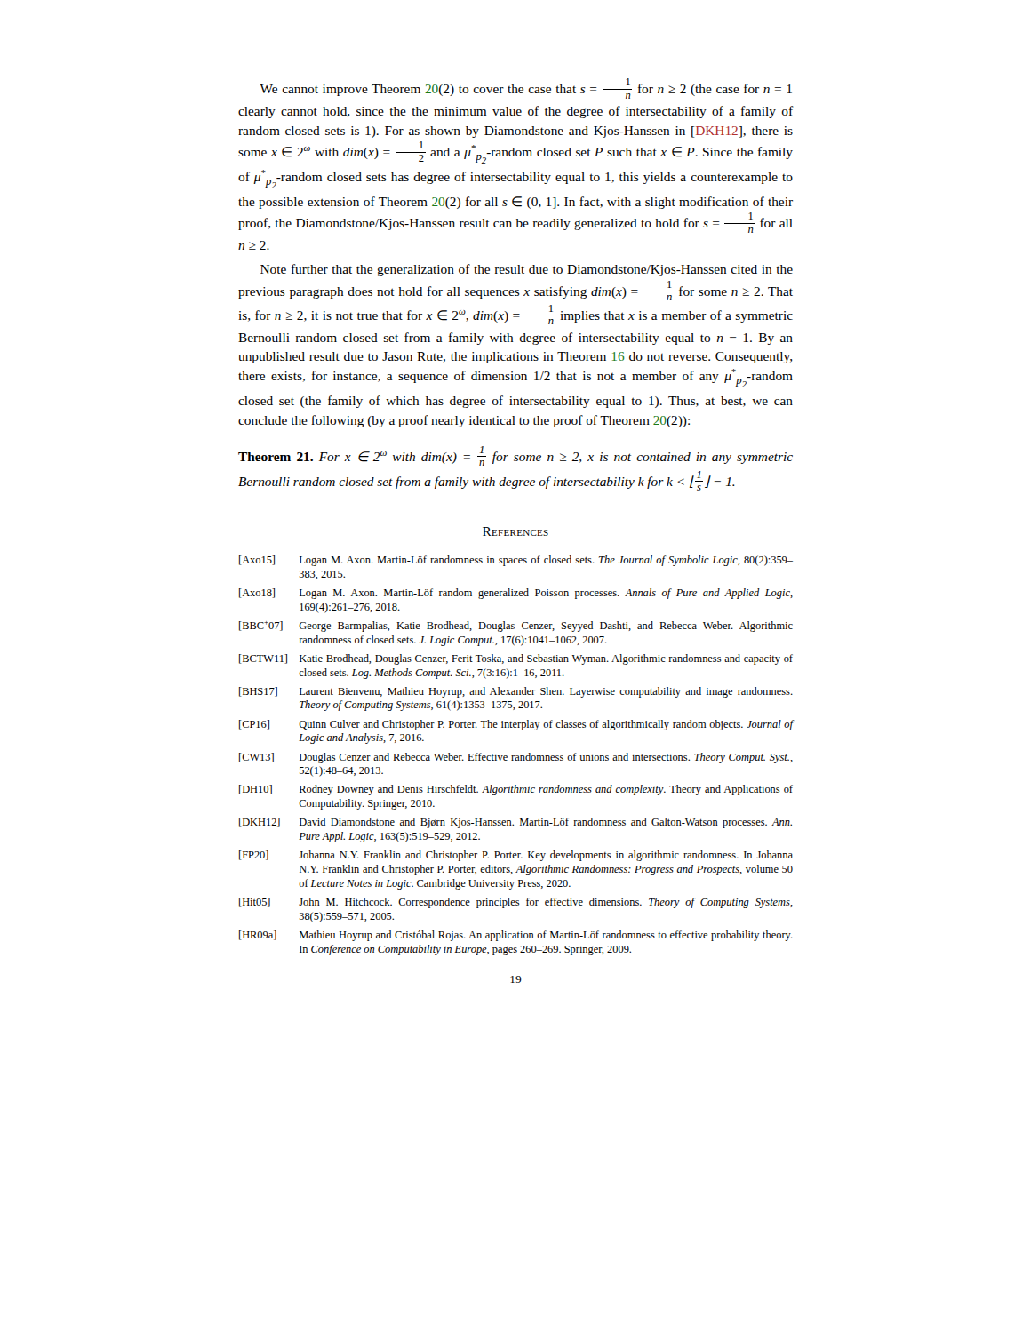We cannot improve Theorem 20(2) to cover the case that s = 1 n for n ≥ 2 (the case for n = 1 clearly cannot hold, since the the minimum value of the degree of intersectability of a family of random closed sets is 1). For as shown by Diamondstone and Kjos-Hanssen in [DKH12], there is some x ∈ 2ω with dim(x) = 12 and a μ*p2-random closed set P such that x ∈ P. Since the family of μ*p2-random closed sets has degree of intersectability equal to 1, this yields a counterexample to the possible extension of Theorem 20(2) for all s ∈ (0, 1]. In fact, with a slight modification of their proof, the Diamondstone/Kjos-Hanssen result can be readily generalized to hold for s = 1 n for all n ≥ 2.
Note further that the generalization of the result due to Diamondstone/Kjos-Hanssen cited in the previous paragraph does not hold for all sequences x satisfying dim(x) = 1 n for some n ≥ 2. That is, for n ≥ 2, it is not true that for x ∈ 2ω, dim(x) = 1 n implies that x is a member of a symmetric Bernoulli random closed set from a family with degree of intersectability equal to n − 1. By an unpublished result due to Jason Rute, the implications in Theorem 16 do not reverse. Consequently, there exists, for instance, a sequence of dimension 1/2 that is not a member of any μ*p2-random closed set (the family of which has degree of intersectability equal to 1). Thus, at best, we can conclude the following (by a proof nearly identical to the proof of Theorem 20(2)):
Theorem 21. For x ∈ 2ω with dim(x) = 1 n for some n ≥ 2, x is not contained in any symmetric Bernoulli random closed set from a family with degree of intersectability k for k < ⌊1 s⌋ − 1.
References
| [Axo15] | Logan M. Axon. Martin-Löf randomness in spaces of closed sets. The Journal of Symbolic Logic , 80(2):359–383, 2015. |
| [Axo18] | Logan M. Axon. Martin-Löf random generalized Poisson processes. Annals of Pure and Applied Logic , 169(4):261–276, 2018. |
| [BBC + 07] | George Barmpalias, Katie Brodhead, Douglas Cenzer, Seyyed Dashti, and Rebecca Weber. Algorithmic randomness of closed sets. J. Logic Comput. , 17(6):1041–1062, 2007. |
| [BCTW11] | Katie Brodhead, Douglas Cenzer, Ferit Toska, and Sebastian Wyman. Algorithmic randomness and capacity of closed sets. Log. Methods Comput. Sci. , 7(3:16):1–16, 2011. |
| [BHS17] | Laurent Bienvenu, Mathieu Hoyrup, and Alexander Shen. Layerwise computability and image randomness. Theory of Computing Systems , 61(4):1353–1375, 2017. |
| [CP16] | Quinn Culver and Christopher P. Porter. The interplay of classes of algorithmically random objects. Journal of Logic and Analysis , 7, 2016. |
| [CW13] | Douglas Cenzer and Rebecca Weber. Effective randomness of unions and intersections. Theory Comput. Syst. , 52(1):48–64, 2013. |
| [DH10] | Rodney Downey and Denis Hirschfeldt. Algorithmic randomness and complexity . Theory and Applications of Computability. Springer, 2010. |
| [DKH12] | David Diamondstone and Bjørn Kjos-Hanssen. Martin-Löf randomness and Galton-Watson processes. Ann. Pure Appl. Logic , 163(5):519–529, 2012. |
| [FP20] | Johanna N.Y. Franklin and Christopher P. Porter. Key developments in algorithmic randomness. In Johanna N.Y. Franklin and Christopher P. Porter, editors, Algorithmic Randomness: Progress and Prospects , volume 50 of Lecture Notes in Logic . Cambridge University Press, 2020. |
| [Hit05] | John M. Hitchcock. Correspondence principles for effective dimensions. Theory of Computing Systems , 38(5):559–571, 2005. |
| [HR09a] | Mathieu Hoyrup and Cristóbal Rojas. An application of Martin-Löf randomness to effective probability theory. In Conference on Computability in Europe , pages 260–269. Springer, 2009. |
19